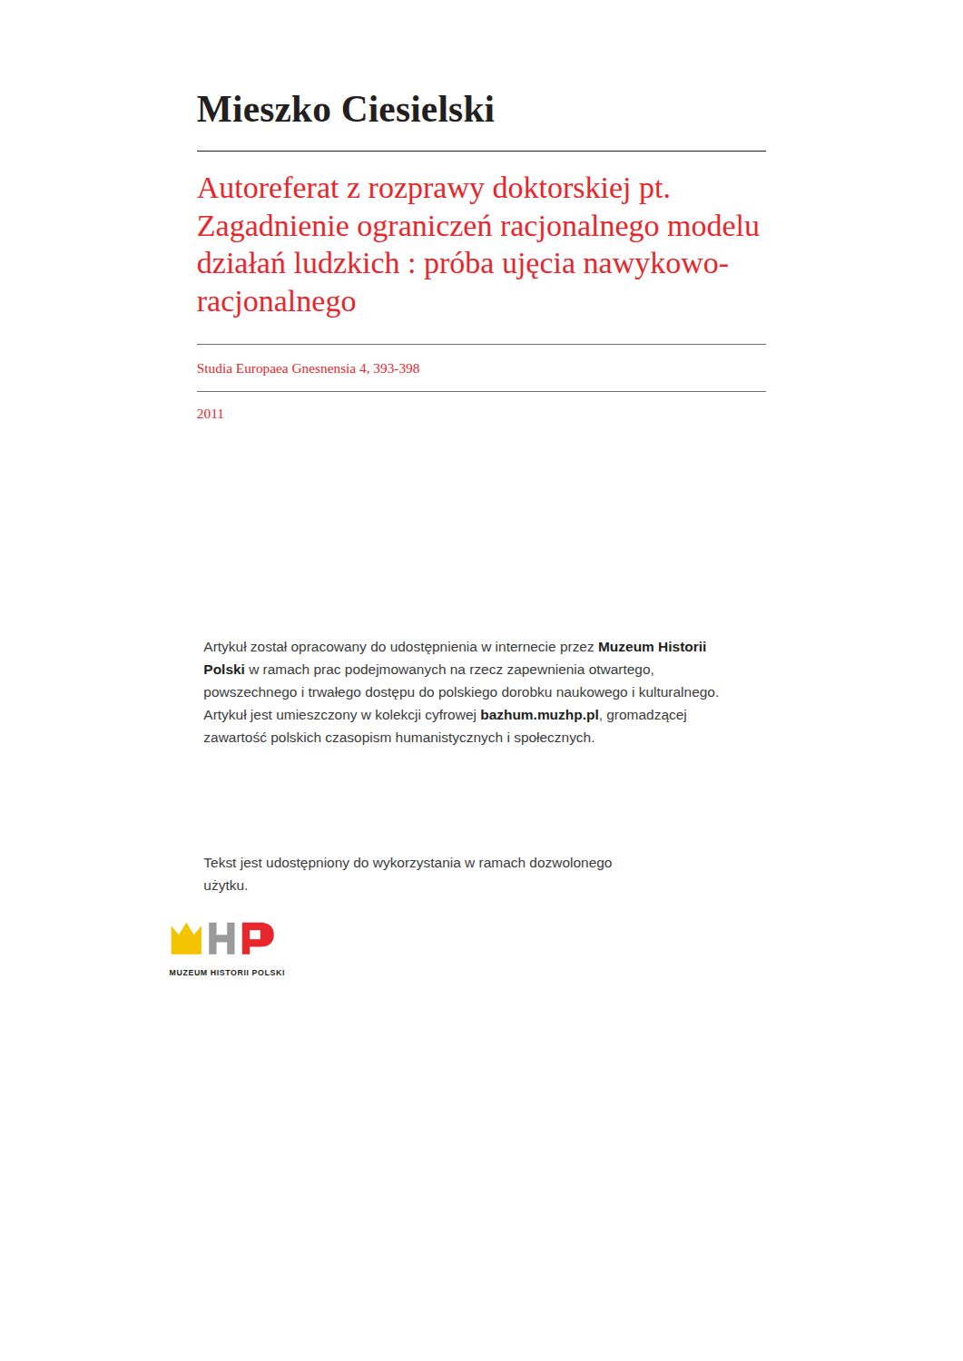Mieszko Ciesielski
Autoreferat z rozprawy doktorskiej pt. Zagadnienie ograniczeń racjonalnego modelu działań ludzkich : próba ujęcia nawykowo-racjonalnego
Studia Europaea Gnesnensia 4, 393-398
2011
Artykuł został opracowany do udostępnienia w internecie przez Muzeum Historii Polski w ramach prac podejmowanych na rzecz zapewnienia otwartego, powszechnego i trwałego dostępu do polskiego dorobku naukowego i kulturalnego. Artykuł jest umieszczony w kolekcji cyfrowej bazhum.muzhp.pl, gromadzącej zawartość polskich czasopism humanistycznych i społecznych.
Tekst jest udostępniony do wykorzystania w ramach dozwolonego użytku.
MUZEUM HISTORII POLSKI